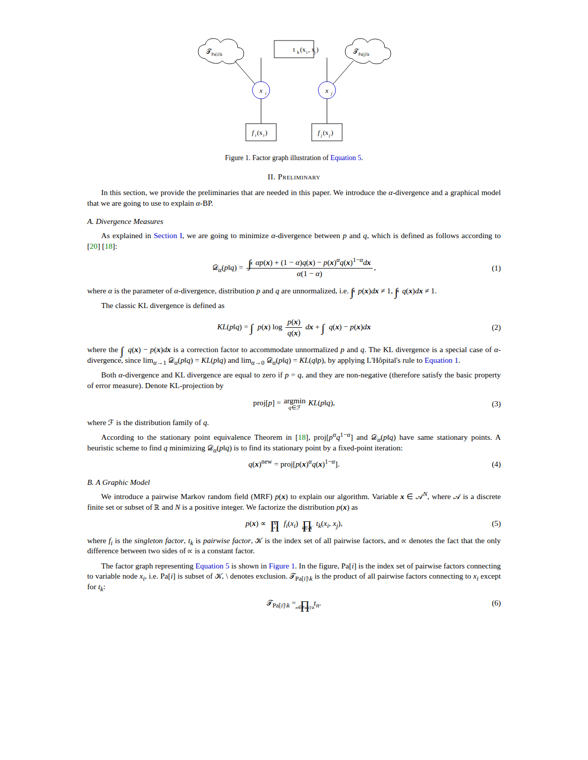t k (x i , x j ) x i x j f i (x i ) f j (x j ) 𝒯 Pa[i]\k 𝒯 Pa[j]\k
Figure 1. Factor graph illustration of Equation 5.
II. Preliminary
In this section, we provide the preliminaries that are needed in this paper. We introduce the α-divergence and a graphical model that we are going to use to explain α-BP.
A. Divergence Measures
As explained in Section I, we are going to minimize α-divergence between p and q, which is defined as follows according to [20] [18]:
𝒟α(p‖q) = ∫x αp(x) + (1 − α)q(x) − p(x)αq(x)1−αdx α(1 − α) ,
(1)
where α is the parameter of α-divergence, distribution p and q are unnormalized, i.e. ∫x p(x)dx ≠ 1, ∫x q(x)dx ≠ 1.
The classic KL divergence is defined as
KL(p‖q) = ∫ p(x) log p(x) q(x) dx + ∫ q(x) − p(x)dx
(2)
where the ∫ q(x) − p(x)dx is a correction factor to accommodate unnormalized p and q. The KL divergence is a special case of α-divergence, since limα→1 𝒟α(p‖q) = KL(p‖q) and limα→0 𝒟α(p‖q) = KL(q‖p), by applying L'Hôpital's rule to Equation 1.
Both α-divergence and KL divergence are equal to zero if p = q, and they are non-negative (therefore satisfy the basic property of error measure). Denote KL-projection by
proj[p] = argmin q∈ℱ KL(p‖q),
(3)
where ℱ is the distribution family of q.
According to the stationary point equivalence Theorem in [18], proj[pαq1−α] and 𝒟α(p‖q) have same stationary points. A heuristic scheme to find q minimizing 𝒟α(p‖q) is to find its stationary point by a fixed-point iteration:
q(x)new = proj[p(x)αq(x)1−α].
(4)
B. A Graphic Model
We introduce a pairwise Markov random field (MRF) p(x) to explain our algorithm. Variable x ∈ 𝒜N, where 𝒜 is a discrete finite set or subset of ℝ and N is a positive integer. We factorize the distribution p(x) as
p(x) ∝ ∏Ni=1 fi(xi) ∏k∈𝒦 tk(xi, xj),
(5)
where fi is the singleton factor, tk is pairwise factor, 𝒦 is the index set of all pairwise factors, and ∝ denotes the fact that the only difference between two sides of ∝ is a constant factor.
The factor graph representing Equation 5 is shown in Figure 1. In the figure, Pa[i] is the index set of pairwise factors connecting to variable node xi, i.e. Pa[i] is subset of 𝒦, \ denotes exclusion. 𝒯Pa[i]\k is the product of all pairwise factors connecting to xi except for tk:
𝒯Pa[i]\k = ∏n∈Pa[i]\k tn.
(6)